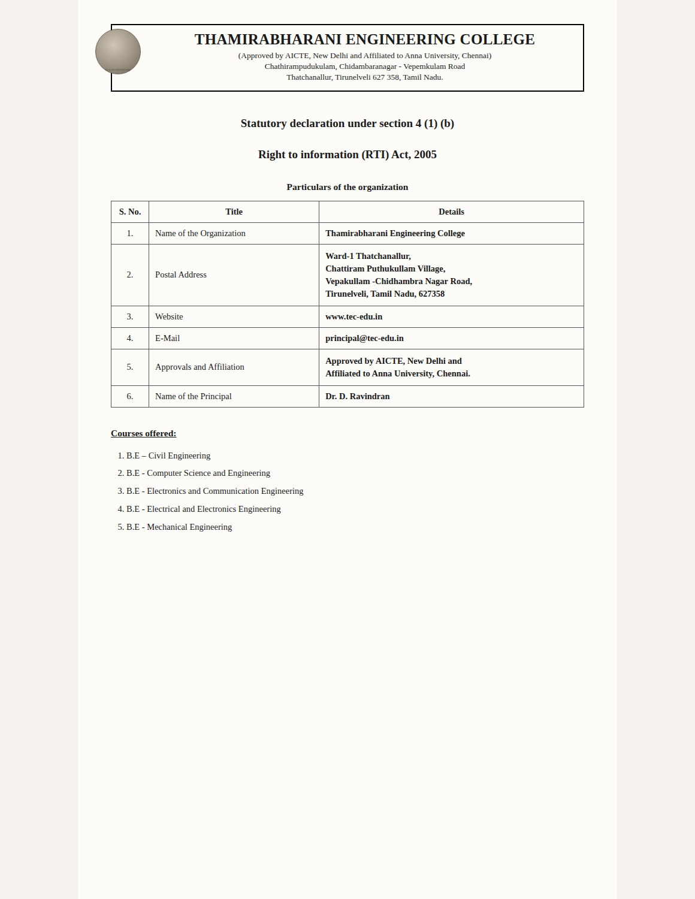Thamirabharani Engineering College
THAMIRABHARANI ENGINEERING COLLEGE
(Approved by AICTE, New Delhi and Affiliated to Anna University, Chennai)
Chathirampudukulam, Chidambaranagar - Vepemkulam Road
Thatchanallur, Tirunelveli 627 358, Tamil Nadu.
Statutory declaration under section 4 (1) (b)
Right to information (RTI) Act, 2005
Particulars of the organization
| S. No. | Title | Details |
| --- | --- | --- |
| 1. | Name of the Organization | Thamirabharani Engineering College |
| 2. | Postal Address | Ward-1 Thatchanallur, Chattiram Puthukullam Village, Vepakullam -Chidhambra Nagar Road, Tirunelveli, Tamil Nadu, 627358 |
| 3. | Website | www.tec-edu.in |
| 4. | E-Mail | principal@tec-edu.in |
| 5. | Approvals and Affiliation | Approved by AICTE, New Delhi and Affiliated to Anna University, Chennai. |
| 6. | Name of the Principal | Dr. D. Ravindran |
Courses offered:
B.E – Civil Engineering
B.E - Computer Science and Engineering
B.E - Electronics and Communication Engineering
B.E - Electrical and Electronics Engineering
B.E - Mechanical Engineering